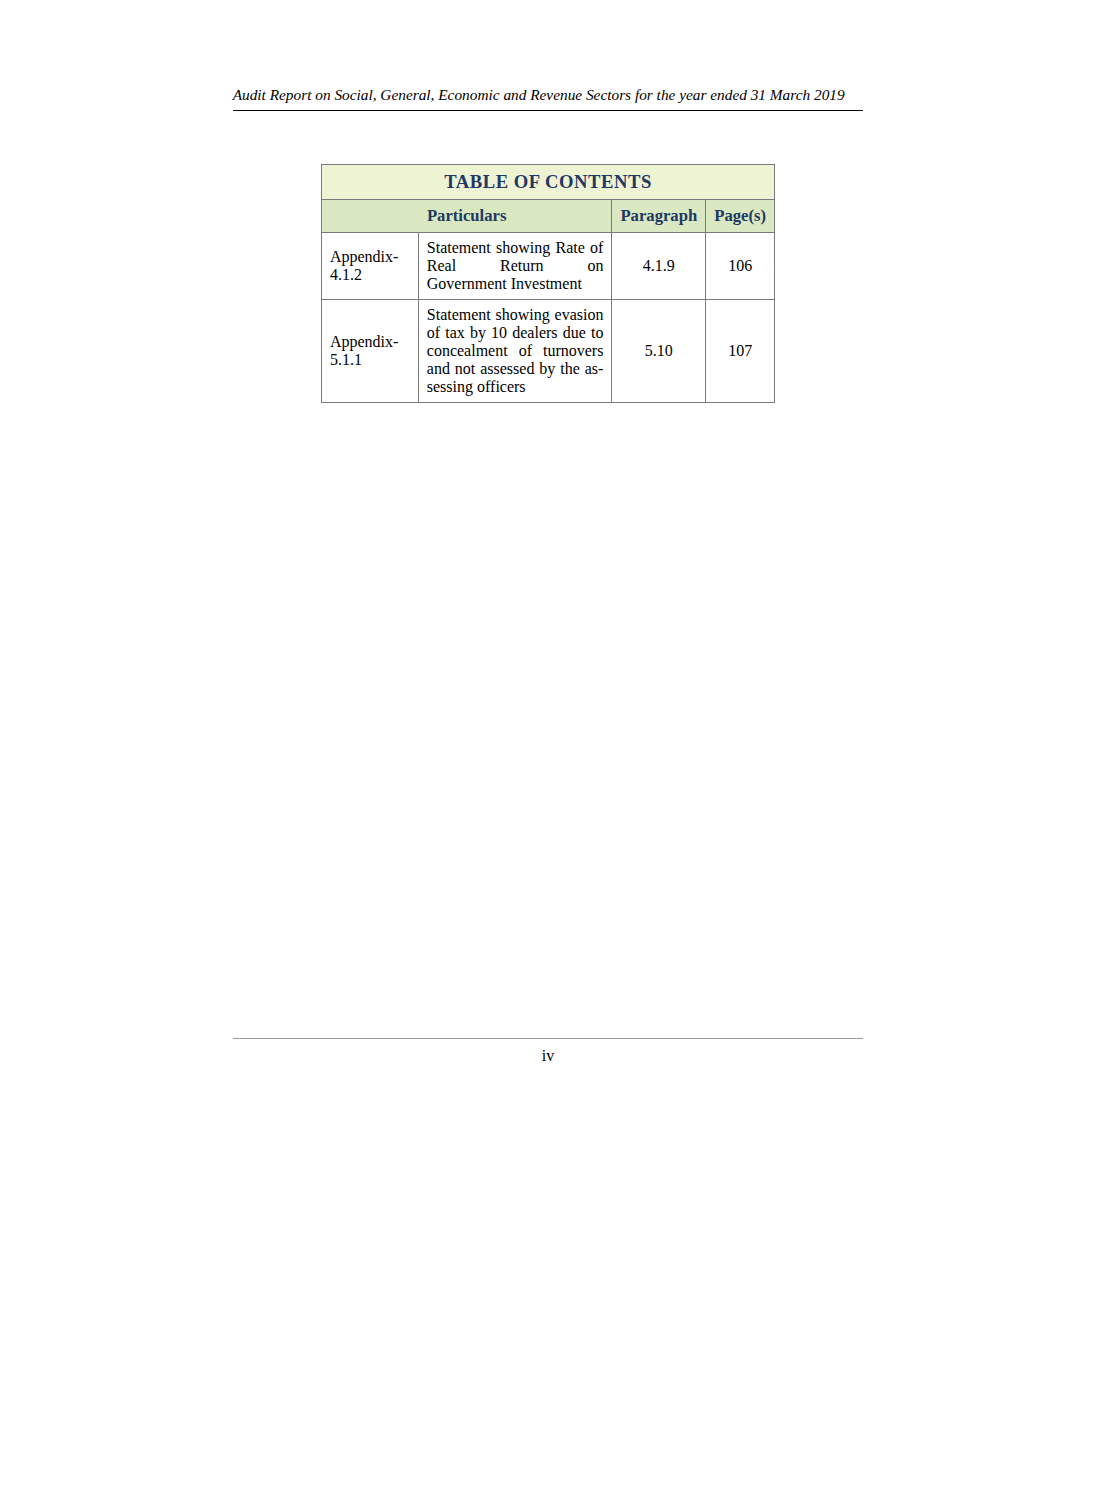Audit Report on Social, General, Economic and Revenue Sectors for the year ended 31 March 2019
| TABLE OF CONTENTS |
| --- |
| Particulars | Paragraph | Page(s) |
| Appendix-4.1.2 | Statement showing Rate of Real Return on Government Investment | 4.1.9 | 106 |
| Appendix-5.1.1 | Statement showing evasion of tax by 10 dealers due to concealment of turnovers and not assessed by the assessing officers | 5.10 | 107 |
iv